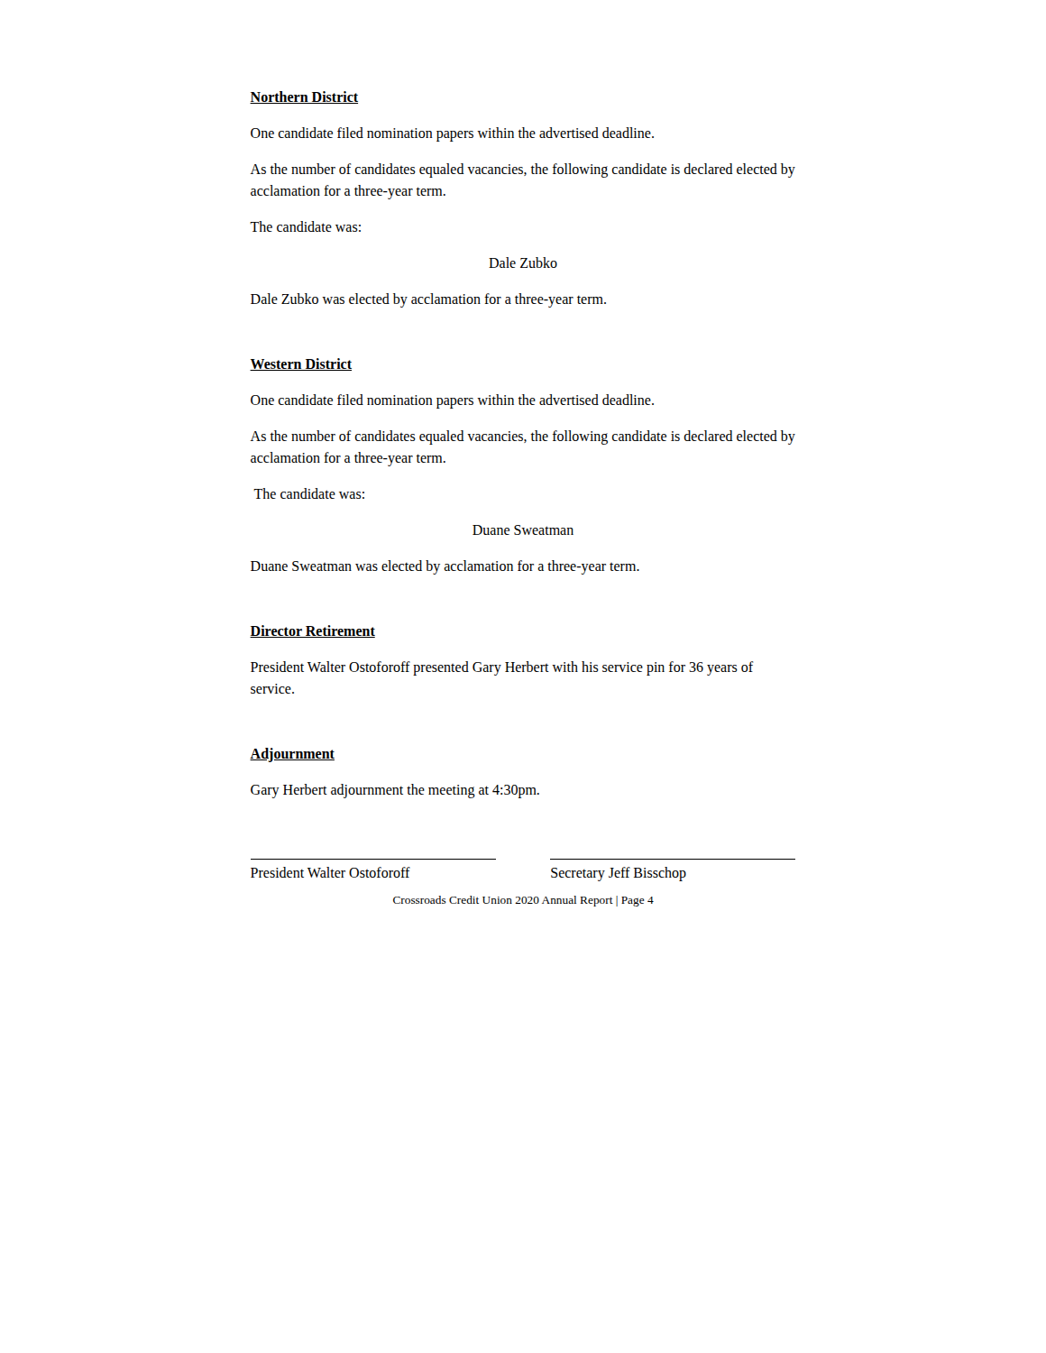Northern District
One candidate filed nomination papers within the advertised deadline.
As the number of candidates equaled vacancies, the following candidate is declared elected by acclamation for a three-year term.
The candidate was:
Dale Zubko
Dale Zubko was elected by acclamation for a three-year term.
Western District
One candidate filed nomination papers within the advertised deadline.
As the number of candidates equaled vacancies, the following candidate is declared elected by acclamation for a three-year term.
The candidate was:
Duane Sweatman
Duane Sweatman was elected by acclamation for a three-year term.
Director Retirement
President Walter Ostoforoff presented Gary Herbert with his service pin for 36 years of service.
Adjournment
Gary Herbert adjournment the meeting at 4:30pm.
President Walter Ostoforoff
Secretary Jeff Bisschop
Crossroads Credit Union 2020 Annual Report | Page 4